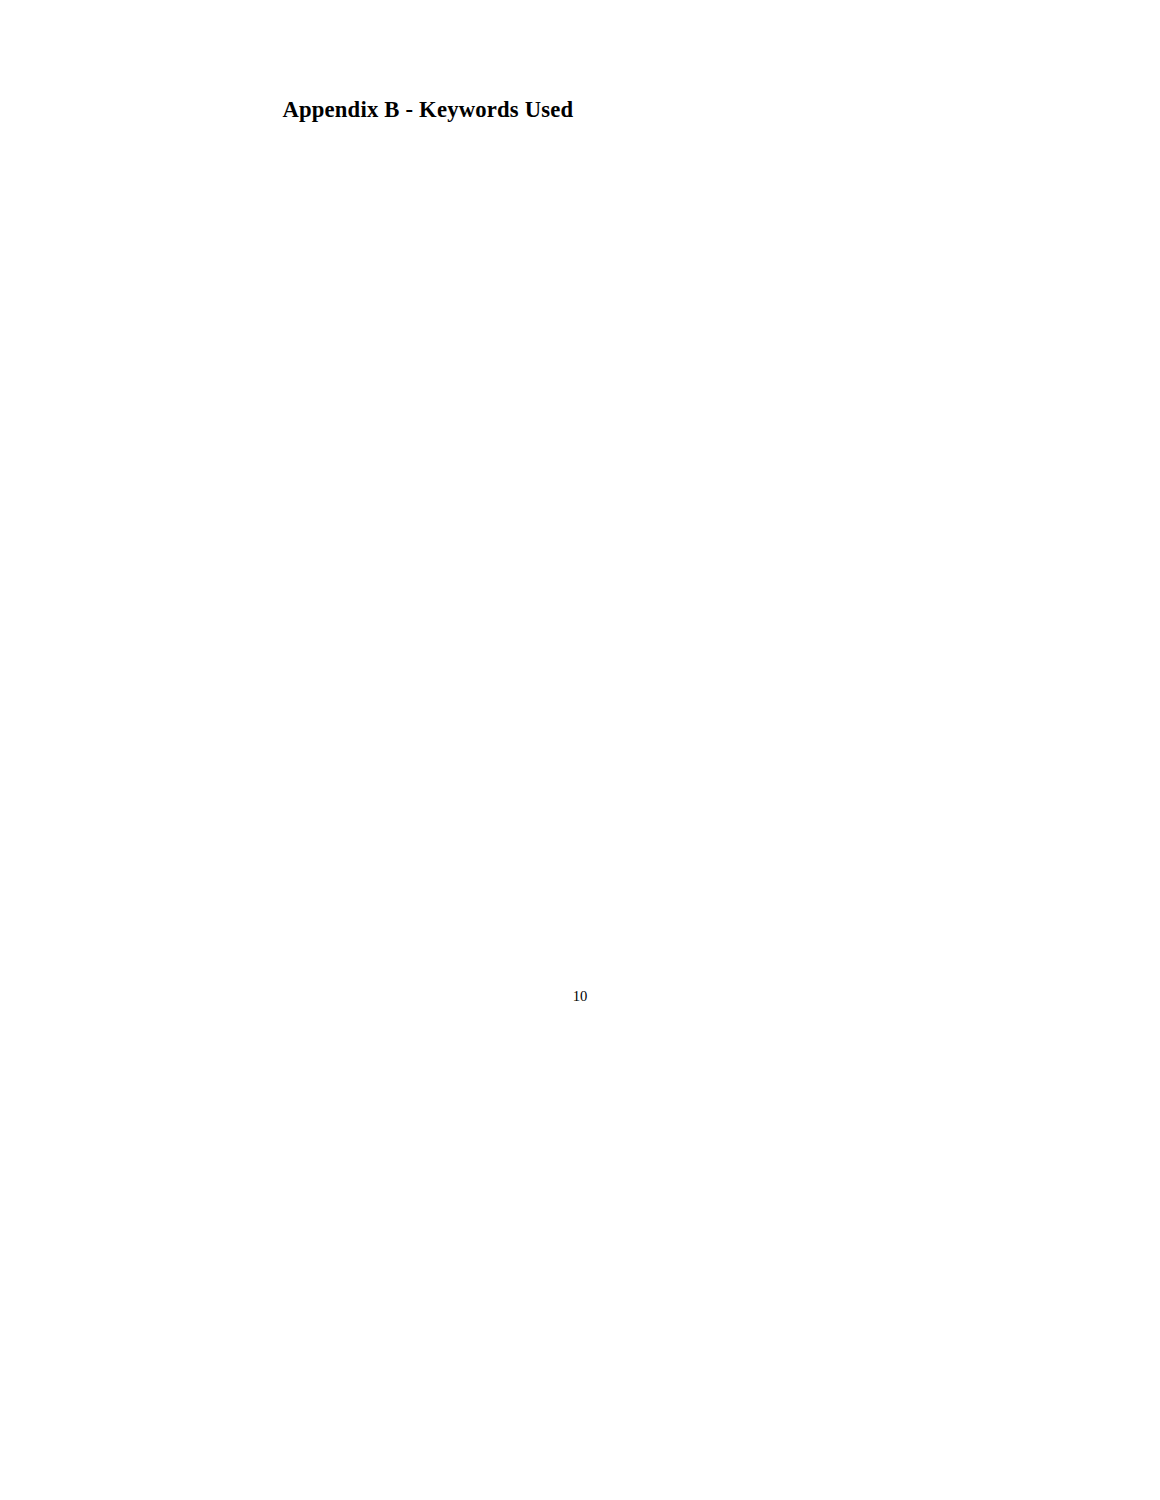Appendix B - Keywords Used
10